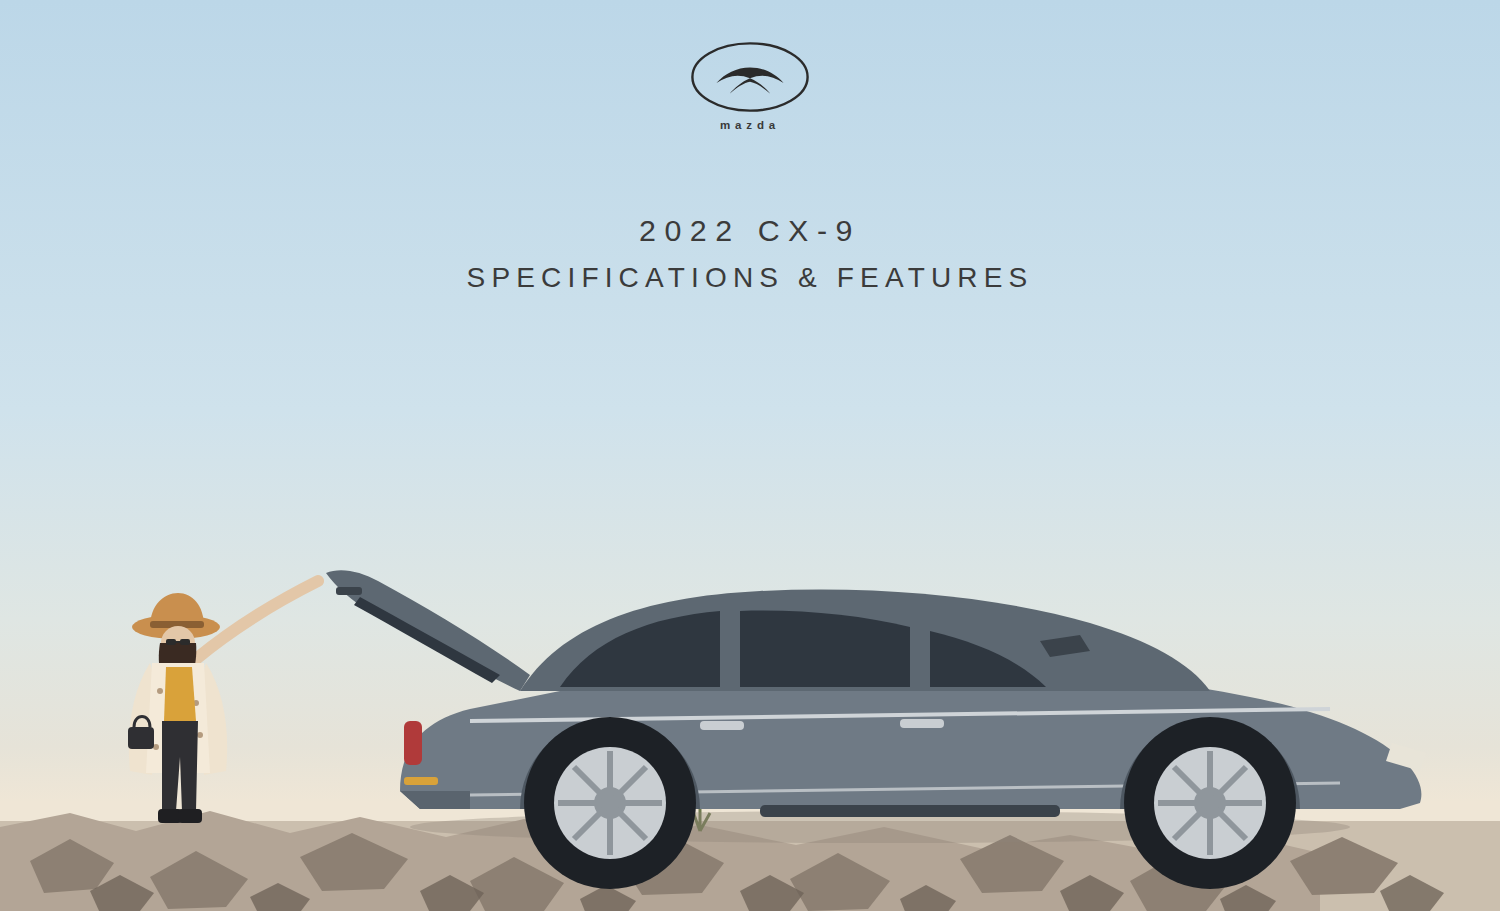mazda
2022 CX-9
SPECIFICATIONS & FEATURES
Cover image: a woman in a hat and floral duster stands beside a 2022 Mazda CX-9 on a rocky ridge at sunset, holding the open rear liftgate.